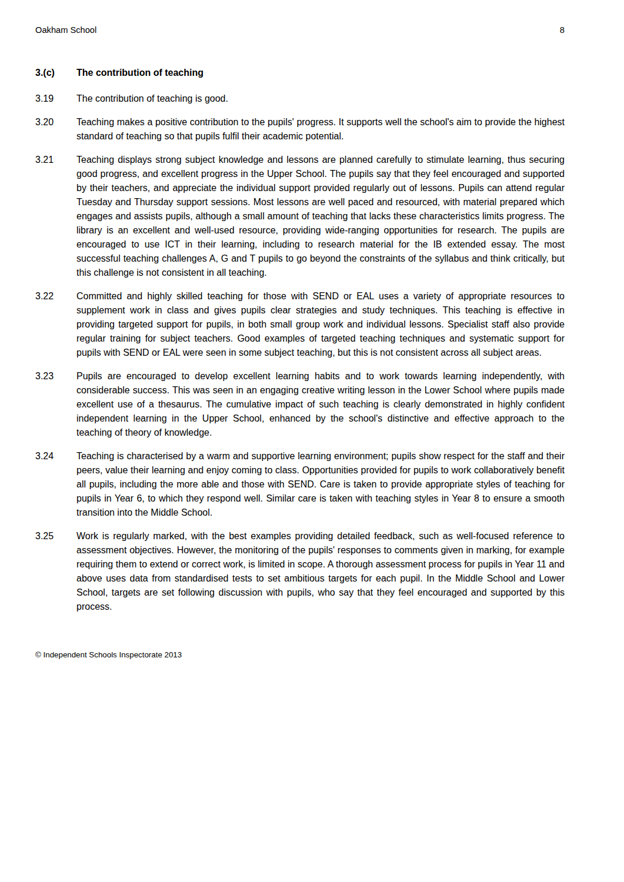Oakham School
8
3.(c) The contribution of teaching
3.19
The contribution of teaching is good.
3.20
Teaching makes a positive contribution to the pupils' progress. It supports well the school's aim to provide the highest standard of teaching so that pupils fulfil their academic potential.
3.21
Teaching displays strong subject knowledge and lessons are planned carefully to stimulate learning, thus securing good progress, and excellent progress in the Upper School. The pupils say that they feel encouraged and supported by their teachers, and appreciate the individual support provided regularly out of lessons. Pupils can attend regular Tuesday and Thursday support sessions. Most lessons are well paced and resourced, with material prepared which engages and assists pupils, although a small amount of teaching that lacks these characteristics limits progress. The library is an excellent and well-used resource, providing wide-ranging opportunities for research. The pupils are encouraged to use ICT in their learning, including to research material for the IB extended essay. The most successful teaching challenges A, G and T pupils to go beyond the constraints of the syllabus and think critically, but this challenge is not consistent in all teaching.
3.22
Committed and highly skilled teaching for those with SEND or EAL uses a variety of appropriate resources to supplement work in class and gives pupils clear strategies and study techniques. This teaching is effective in providing targeted support for pupils, in both small group work and individual lessons. Specialist staff also provide regular training for subject teachers. Good examples of targeted teaching techniques and systematic support for pupils with SEND or EAL were seen in some subject teaching, but this is not consistent across all subject areas.
3.23
Pupils are encouraged to develop excellent learning habits and to work towards learning independently, with considerable success. This was seen in an engaging creative writing lesson in the Lower School where pupils made excellent use of a thesaurus. The cumulative impact of such teaching is clearly demonstrated in highly confident independent learning in the Upper School, enhanced by the school's distinctive and effective approach to the teaching of theory of knowledge.
3.24
Teaching is characterised by a warm and supportive learning environment; pupils show respect for the staff and their peers, value their learning and enjoy coming to class. Opportunities provided for pupils to work collaboratively benefit all pupils, including the more able and those with SEND. Care is taken to provide appropriate styles of teaching for pupils in Year 6, to which they respond well. Similar care is taken with teaching styles in Year 8 to ensure a smooth transition into the Middle School.
3.25
Work is regularly marked, with the best examples providing detailed feedback, such as well-focused reference to assessment objectives. However, the monitoring of the pupils' responses to comments given in marking, for example requiring them to extend or correct work, is limited in scope. A thorough assessment process for pupils in Year 11 and above uses data from standardised tests to set ambitious targets for each pupil. In the Middle School and Lower School, targets are set following discussion with pupils, who say that they feel encouraged and supported by this process.
© Independent Schools Inspectorate 2013